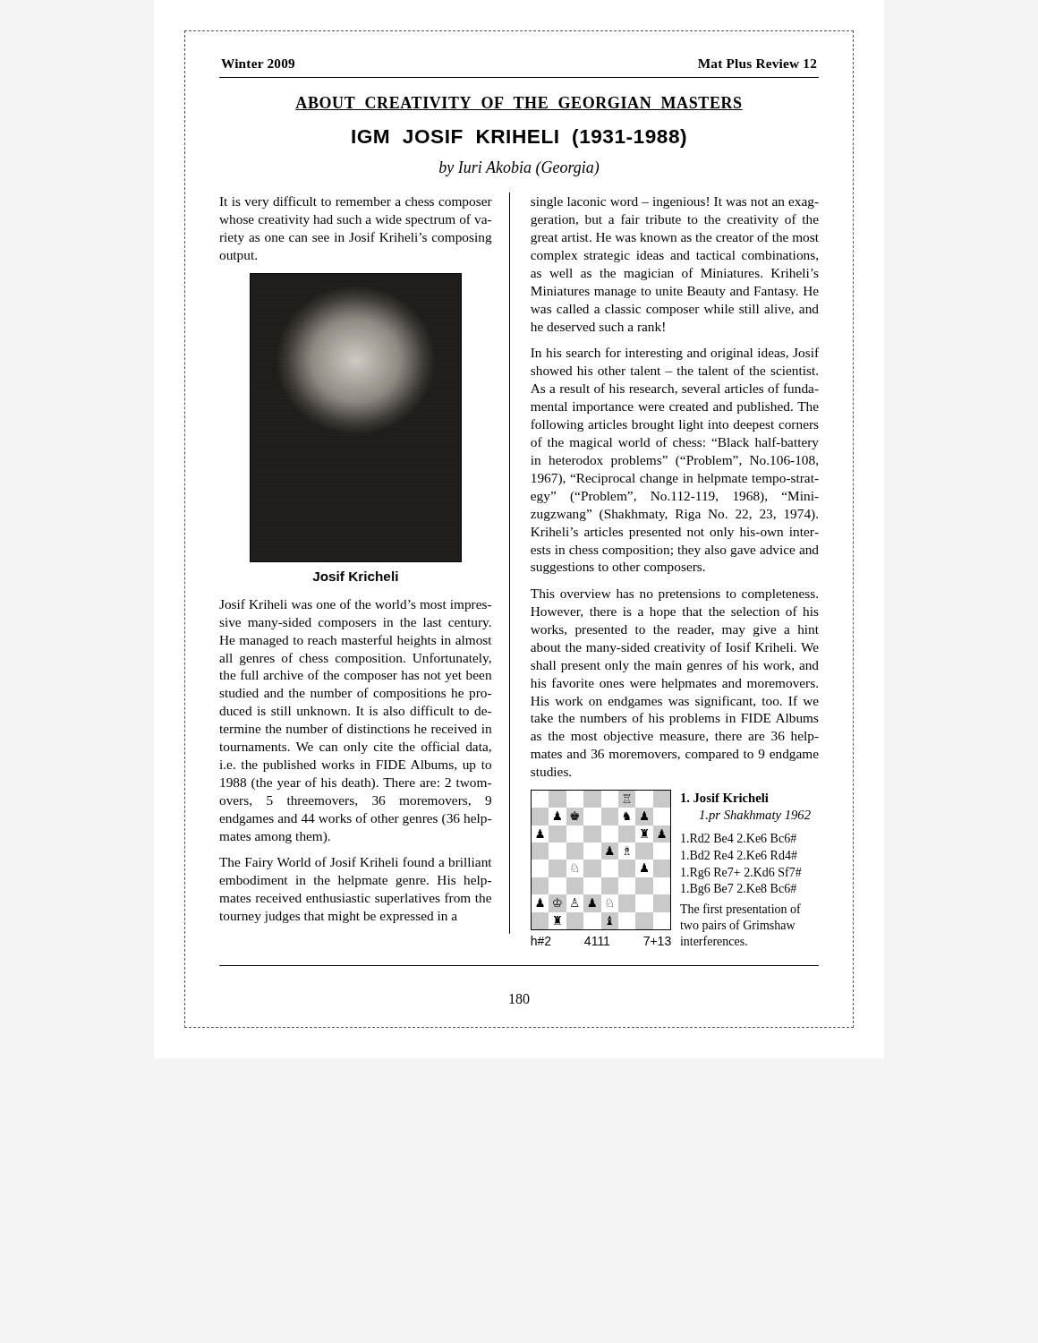Winter 2009
Mat Plus Review 12
ABOUT CREATIVITY OF THE GEORGIAN MASTERS
IGM JOSIF KRIHELI (1931-1988)
by Iuri Akobia (Georgia)
It is very difficult to remember a chess composer whose creativity had such a wide spectrum of variety as one can see in Josif Kriheli’s composing output.
Josif Kricheli
Josif Kriheli was one of the world’s most impressive many-sided composers in the last century. He managed to reach masterful heights in almost all genres of chess composition. Unfortunately, the full archive of the composer has not yet been studied and the number of compositions he produced is still unknown. It is also difficult to determine the number of distinctions he received in tournaments. We can only cite the official data, i.e. the published works in FIDE Albums, up to 1988 (the year of his death). There are: 2 twomovers, 5 threemovers, 36 moremovers, 9 endgames and 44 works of other genres (36 helpmates among them).
The Fairy World of Josif Kriheli found a brilliant embodiment in the helpmate genre. His helpmates received enthusiastic superlatives from the tourney judges that might be expressed in a
single laconic word – ingenious! It was not an exaggeration, but a fair tribute to the creativity of the great artist. He was known as the creator of the most complex strategic ideas and tactical combinations, as well as the magician of Miniatures. Kriheli’s Miniatures manage to unite Beauty and Fantasy. He was called a classic composer while still alive, and he deserved such a rank!
In his search for interesting and original ideas, Josif showed his other talent – the talent of the scientist. As a result of his research, several articles of fundamental importance were created and published. The following articles brought light into deepest corners of the magical world of chess: “Black half-battery in heterodox problems” (“Problem”, No.106-108, 1967), “Reciprocal change in helpmate tempo-strategy” (“Problem”, No.112-119, 1968), “Mini-zugzwang” (Shakhmaty, Riga No. 22, 23, 1974). Kriheli’s articles presented not only his-own interests in chess composition; they also gave advice and suggestions to other composers.
This overview has no pretensions to completeness. However, there is a hope that the selection of his works, presented to the reader, may give a hint about the many-sided creativity of Iosif Kriheli. We shall present only the main genres of his work, and his favorite ones were helpmates and moremovers. His work on endgames was significant, too. If we take the numbers of his problems in FIDE Albums as the most objective measure, there are 36 helpmates and 36 moremovers, compared to 9 endgame studies.
♖
♟
♚
♞
♟
♟
♜
♟
♟
♗
♘
♟
♟
♔
♙
♟
♘
♜
♝
h#2 4111 7+13
1. Josif Kricheli 1.pr Shakhmaty 1962
1.Rd2 Be4 2.Ke6 Bc6#
1.Bd2 Re4 2.Ke6 Rd4#
1.Rg6 Re7+ 2.Kd6 Sf7#
1.Bg6 Be7 2.Ke8 Bc6#
The first presentation of two pairs of Grimshaw interferences.
180